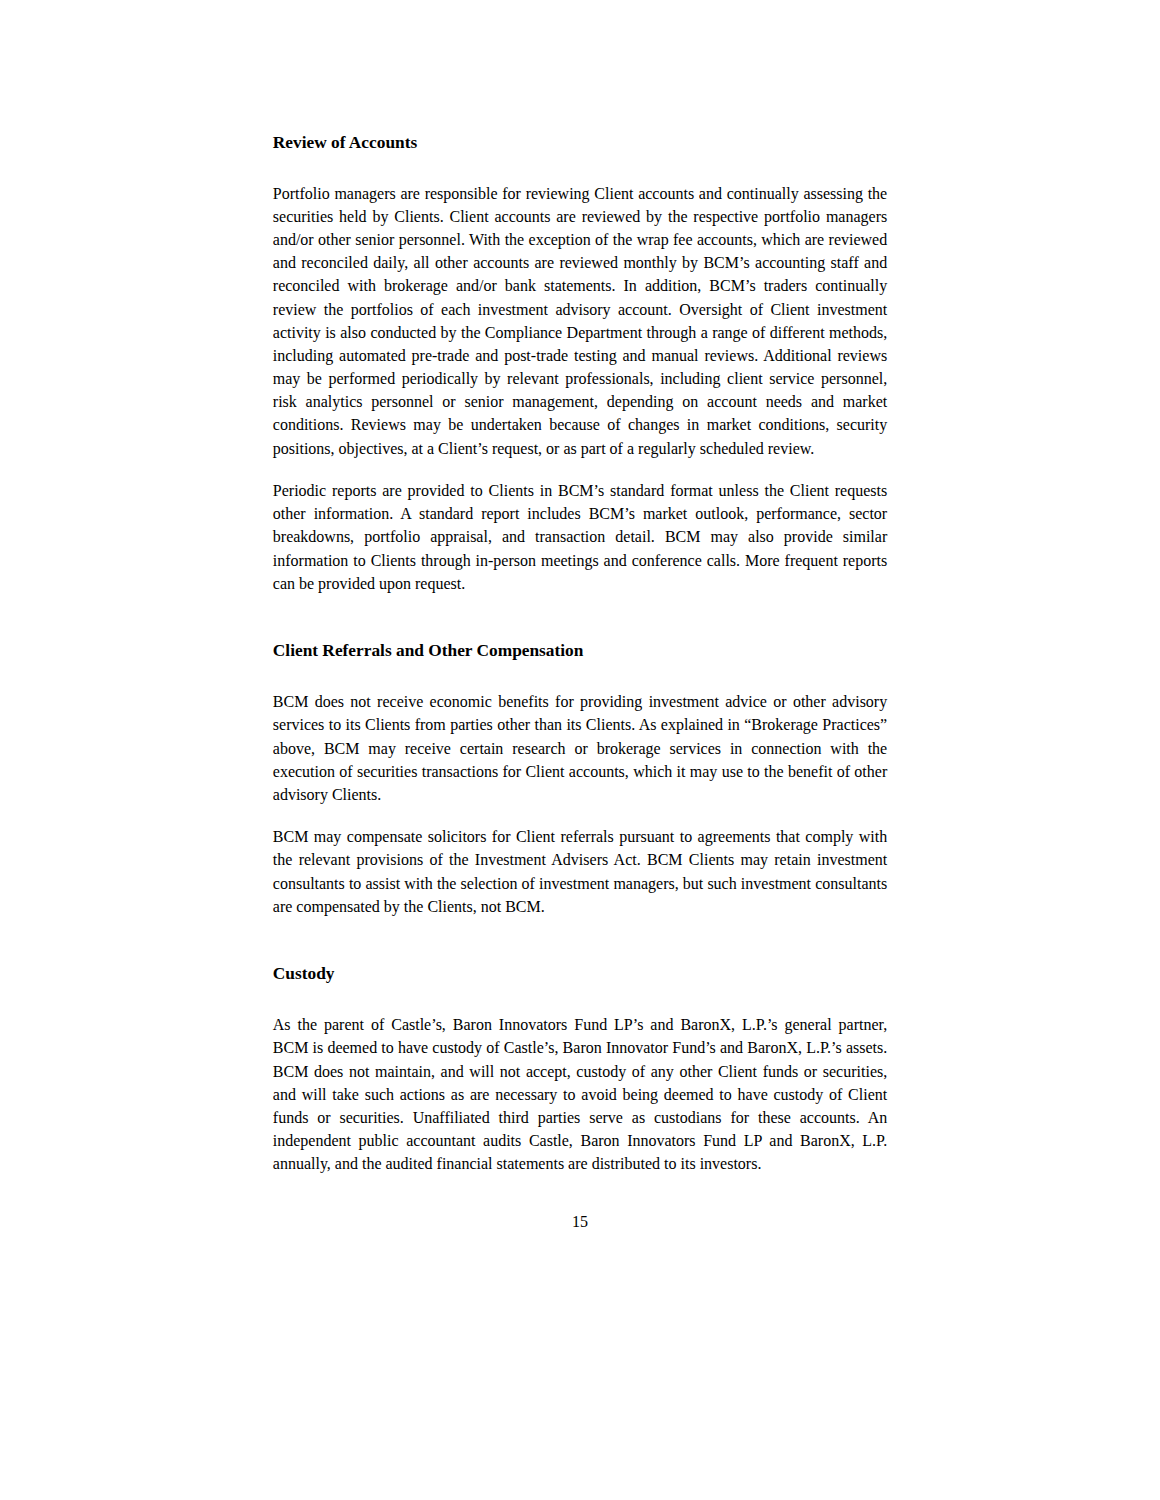Review of Accounts
Portfolio managers are responsible for reviewing Client accounts and continually assessing the securities held by Clients. Client accounts are reviewed by the respective portfolio managers and/or other senior personnel. With the exception of the wrap fee accounts, which are reviewed and reconciled daily, all other accounts are reviewed monthly by BCM’s accounting staff and reconciled with brokerage and/or bank statements. In addition, BCM’s traders continually review the portfolios of each investment advisory account. Oversight of Client investment activity is also conducted by the Compliance Department through a range of different methods, including automated pre-trade and post-trade testing and manual reviews. Additional reviews may be performed periodically by relevant professionals, including client service personnel, risk analytics personnel or senior management, depending on account needs and market conditions. Reviews may be undertaken because of changes in market conditions, security positions, objectives, at a Client’s request, or as part of a regularly scheduled review.
Periodic reports are provided to Clients in BCM’s standard format unless the Client requests other information. A standard report includes BCM’s market outlook, performance, sector breakdowns, portfolio appraisal, and transaction detail. BCM may also provide similar information to Clients through in-person meetings and conference calls. More frequent reports can be provided upon request.
Client Referrals and Other Compensation
BCM does not receive economic benefits for providing investment advice or other advisory services to its Clients from parties other than its Clients. As explained in “Brokerage Practices” above, BCM may receive certain research or brokerage services in connection with the execution of securities transactions for Client accounts, which it may use to the benefit of other advisory Clients.
BCM may compensate solicitors for Client referrals pursuant to agreements that comply with the relevant provisions of the Investment Advisers Act. BCM Clients may retain investment consultants to assist with the selection of investment managers, but such investment consultants are compensated by the Clients, not BCM.
Custody
As the parent of Castle’s, Baron Innovators Fund LP’s and BaronX, L.P.’s general partner, BCM is deemed to have custody of Castle’s, Baron Innovator Fund’s and BaronX, L.P.’s assets. BCM does not maintain, and will not accept, custody of any other Client funds or securities, and will take such actions as are necessary to avoid being deemed to have custody of Client funds or securities. Unaffiliated third parties serve as custodians for these accounts. An independent public accountant audits Castle, Baron Innovators Fund LP and BaronX, L.P. annually, and the audited financial statements are distributed to its investors.
15